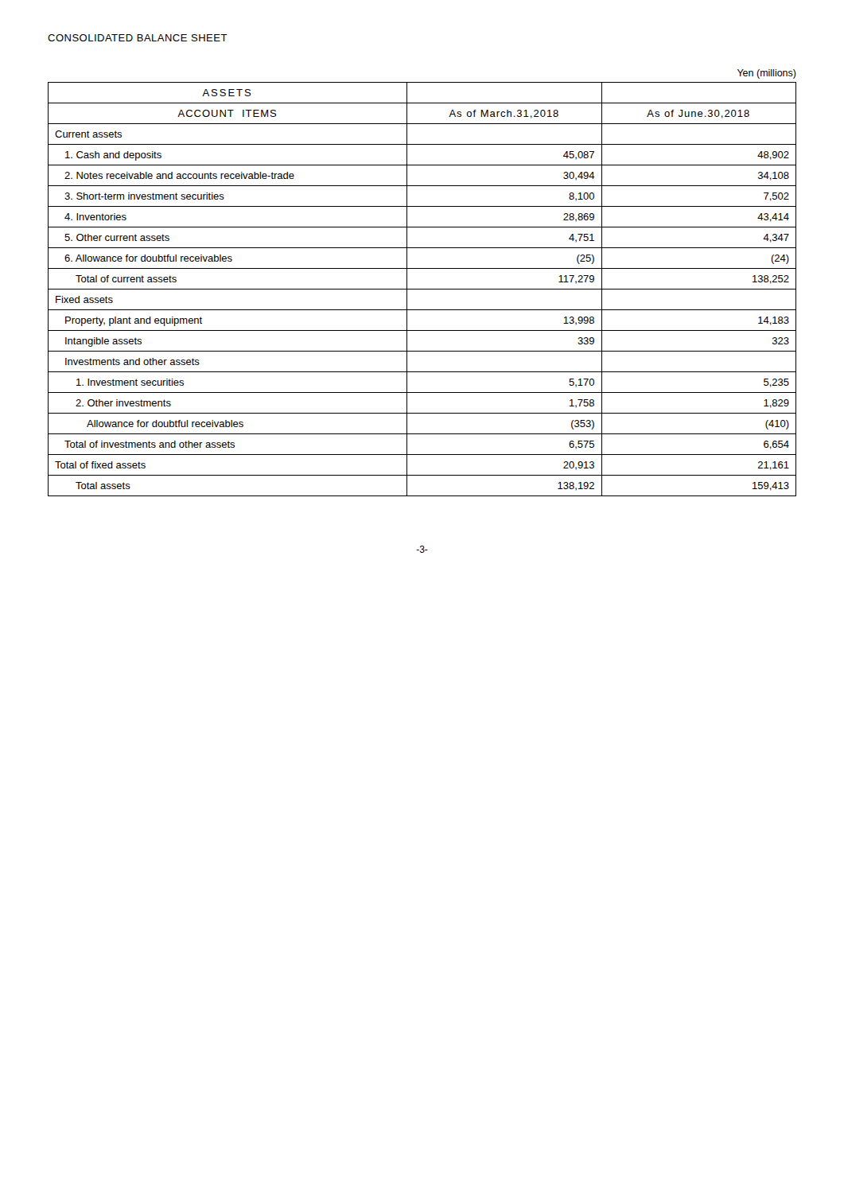CONSOLIDATED BALANCE SHEET
Yen (millions)
| ASSETS | | |
| --- | --- | --- |
| ACCOUNT ITEMS | As of March.31,2018 | As of June.30,2018 |
| Current assets | | |
| 1. Cash and deposits | 45,087 | 48,902 |
| 2. Notes receivable and accounts receivable-trade | 30,494 | 34,108 |
| 3. Short-term investment securities | 8,100 | 7,502 |
| 4. Inventories | 28,869 | 43,414 |
| 5. Other current assets | 4,751 | 4,347 |
| 6. Allowance for doubtful receivables | (25) | (24) |
| Total of current assets | 117,279 | 138,252 |
| Fixed assets | | |
| Property, plant and equipment | 13,998 | 14,183 |
| Intangible assets | 339 | 323 |
| Investments and other assets | | |
| 1. Investment securities | 5,170 | 5,235 |
| 2. Other investments | 1,758 | 1,829 |
| Allowance for doubtful receivables | (353) | (410) |
| Total of investments and other assets | 6,575 | 6,654 |
| Total of fixed assets | 20,913 | 21,161 |
| Total assets | 138,192 | 159,413 |
-3-